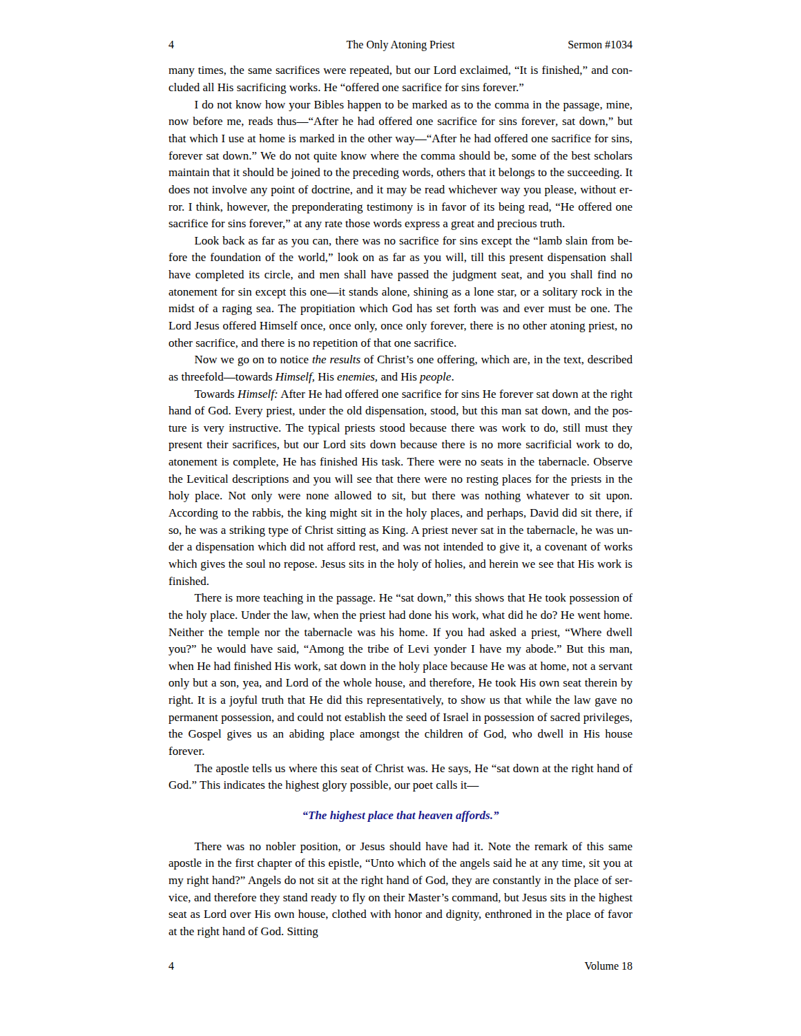4
The Only Atoning Priest
Sermon #1034
many times, the same sacrifices were repeated, but our Lord exclaimed, “It is finished,” and concluded all His sacrificing works. He “offered one sacrifice for sins forever.”
I do not know how your Bibles happen to be marked as to the comma in the passage, mine, now before me, reads thus—“After he had offered one sacrifice for sins forever, sat down,” but that which I use at home is marked in the other way—“After he had offered one sacrifice for sins, forever sat down.” We do not quite know where the comma should be, some of the best scholars maintain that it should be joined to the preceding words, others that it belongs to the succeeding. It does not involve any point of doctrine, and it may be read whichever way you please, without error. I think, however, the preponderating testimony is in favor of its being read, “He offered one sacrifice for sins forever,” at any rate those words express a great and precious truth.
Look back as far as you can, there was no sacrifice for sins except the “lamb slain from before the foundation of the world,” look on as far as you will, till this present dispensation shall have completed its circle, and men shall have passed the judgment seat, and you shall find no atonement for sin except this one—it stands alone, shining as a lone star, or a solitary rock in the midst of a raging sea. The propitiation which God has set forth was and ever must be one. The Lord Jesus offered Himself once, once only, once only forever, there is no other atoning priest, no other sacrifice, and there is no repetition of that one sacrifice.
Now we go on to notice the results of Christ’s one offering, which are, in the text, described as threefold—towards Himself, His enemies, and His people.
Towards Himself: After He had offered one sacrifice for sins He forever sat down at the right hand of God. Every priest, under the old dispensation, stood, but this man sat down, and the posture is very instructive. The typical priests stood because there was work to do, still must they present their sacrifices, but our Lord sits down because there is no more sacrificial work to do, atonement is complete, He has finished His task. There were no seats in the tabernacle. Observe the Levitical descriptions and you will see that there were no resting places for the priests in the holy place. Not only were none allowed to sit, but there was nothing whatever to sit upon. According to the rabbis, the king might sit in the holy places, and perhaps, David did sit there, if so, he was a striking type of Christ sitting as King. A priest never sat in the tabernacle, he was under a dispensation which did not afford rest, and was not intended to give it, a covenant of works which gives the soul no repose. Jesus sits in the holy of holies, and herein we see that His work is finished.
There is more teaching in the passage. He “sat down,” this shows that He took possession of the holy place. Under the law, when the priest had done his work, what did he do? He went home. Neither the temple nor the tabernacle was his home. If you had asked a priest, “Where dwell you?” he would have said, “Among the tribe of Levi yonder I have my abode.” But this man, when He had finished His work, sat down in the holy place because He was at home, not a servant only but a son, yea, and Lord of the whole house, and therefore, He took His own seat therein by right. It is a joyful truth that He did this representatively, to show us that while the law gave no permanent possession, and could not establish the seed of Israel in possession of sacred privileges, the Gospel gives us an abiding place amongst the children of God, who dwell in His house forever.
The apostle tells us where this seat of Christ was. He says, He “sat down at the right hand of God.” This indicates the highest glory possible, our poet calls it—
“The highest place that heaven affords.”
There was no nobler position, or Jesus should have had it. Note the remark of this same apostle in the first chapter of this epistle, “Unto which of the angels said he at any time, sit you at my right hand?” Angels do not sit at the right hand of God, they are constantly in the place of service, and therefore they stand ready to fly on their Master’s command, but Jesus sits in the highest seat as Lord over His own house, clothed with honor and dignity, enthroned in the place of favor at the right hand of God. Sitting
4
Volume 18